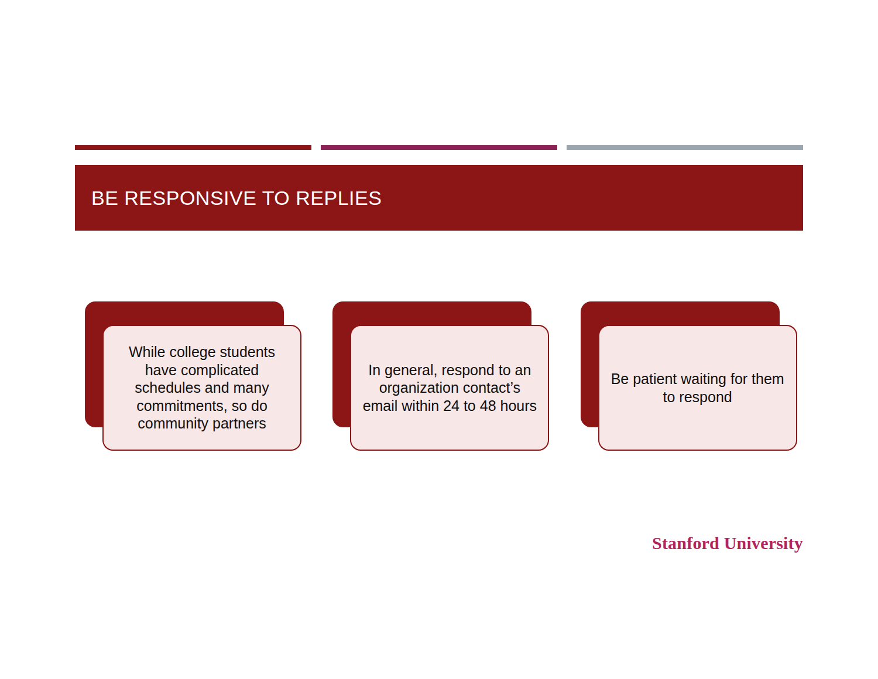Be Responsive to Replies
While college students have complicated schedules and many commitments, so do community partners
In general, respond to an organization contact’s email within 24 to 48 hours
Be patient waiting for them to respond
Stanford University